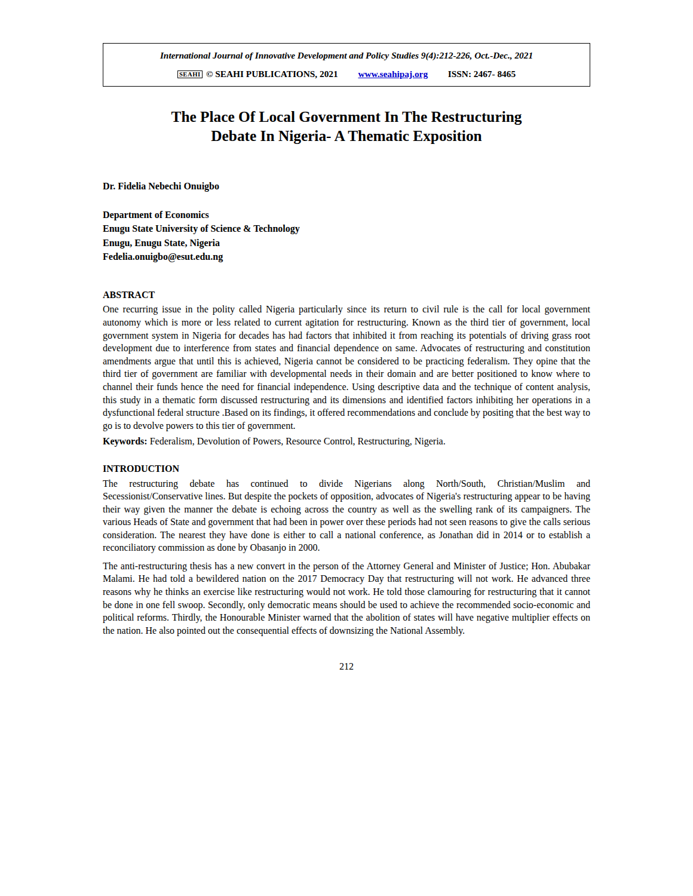International Journal of Innovative Development and Policy Studies 9(4):212-226, Oct.-Dec., 2021
SEAHI© SEAHI PUBLICATIONS, 2021 www.seahipaj.org ISSN: 2467- 8465
The Place Of Local Government In The Restructuring
Debate In Nigeria- A Thematic Exposition
Dr. Fidelia Nebechi Onuigbo
Department of Economics
Enugu State University of Science & Technology
Enugu, Enugu State, Nigeria
Fedelia.onuigbo@esut.edu.ng
Abstract
One recurring issue in the polity called Nigeria particularly since its return to civil rule is the call for local government autonomy which is more or less related to current agitation for restructuring. Known as the third tier of government, local government system in Nigeria for decades has had factors that inhibited it from reaching its potentials of driving grass root development due to interference from states and financial dependence on same. Advocates of restructuring and constitution amendments argue that until this is achieved, Nigeria cannot be considered to be practicing federalism. They opine that the third tier of government are familiar with developmental needs in their domain and are better positioned to know where to channel their funds hence the need for financial independence. Using descriptive data and the technique of content analysis, this study in a thematic form discussed restructuring and its dimensions and identified factors inhibiting her operations in a dysfunctional federal structure .Based on its findings, it offered recommendations and conclude by positing that the best way to go is to devolve powers to this tier of government.
Keywords: Federalism, Devolution of Powers, Resource Control, Restructuring, Nigeria.
Introduction
The restructuring debate has continued to divide Nigerians along North/South, Christian/Muslim and Secessionist/Conservative lines. But despite the pockets of opposition, advocates of Nigeria's restructuring appear to be having their way given the manner the debate is echoing across the country as well as the swelling rank of its campaigners. The various Heads of State and government that had been in power over these periods had not seen reasons to give the calls serious consideration. The nearest they have done is either to call a national conference, as Jonathan did in 2014 or to establish a reconciliatory commission as done by Obasanjo in 2000.
The anti-restructuring thesis has a new convert in the person of the Attorney General and Minister of Justice; Hon. Abubakar Malami. He had told a bewildered nation on the 2017 Democracy Day that restructuring will not work. He advanced three reasons why he thinks an exercise like restructuring would not work. He told those clamouring for restructuring that it cannot be done in one fell swoop. Secondly, only democratic means should be used to achieve the recommended socio-economic and political reforms. Thirdly, the Honourable Minister warned that the abolition of states will have negative multiplier effects on the nation. He also pointed out the consequential effects of downsizing the National Assembly.
212